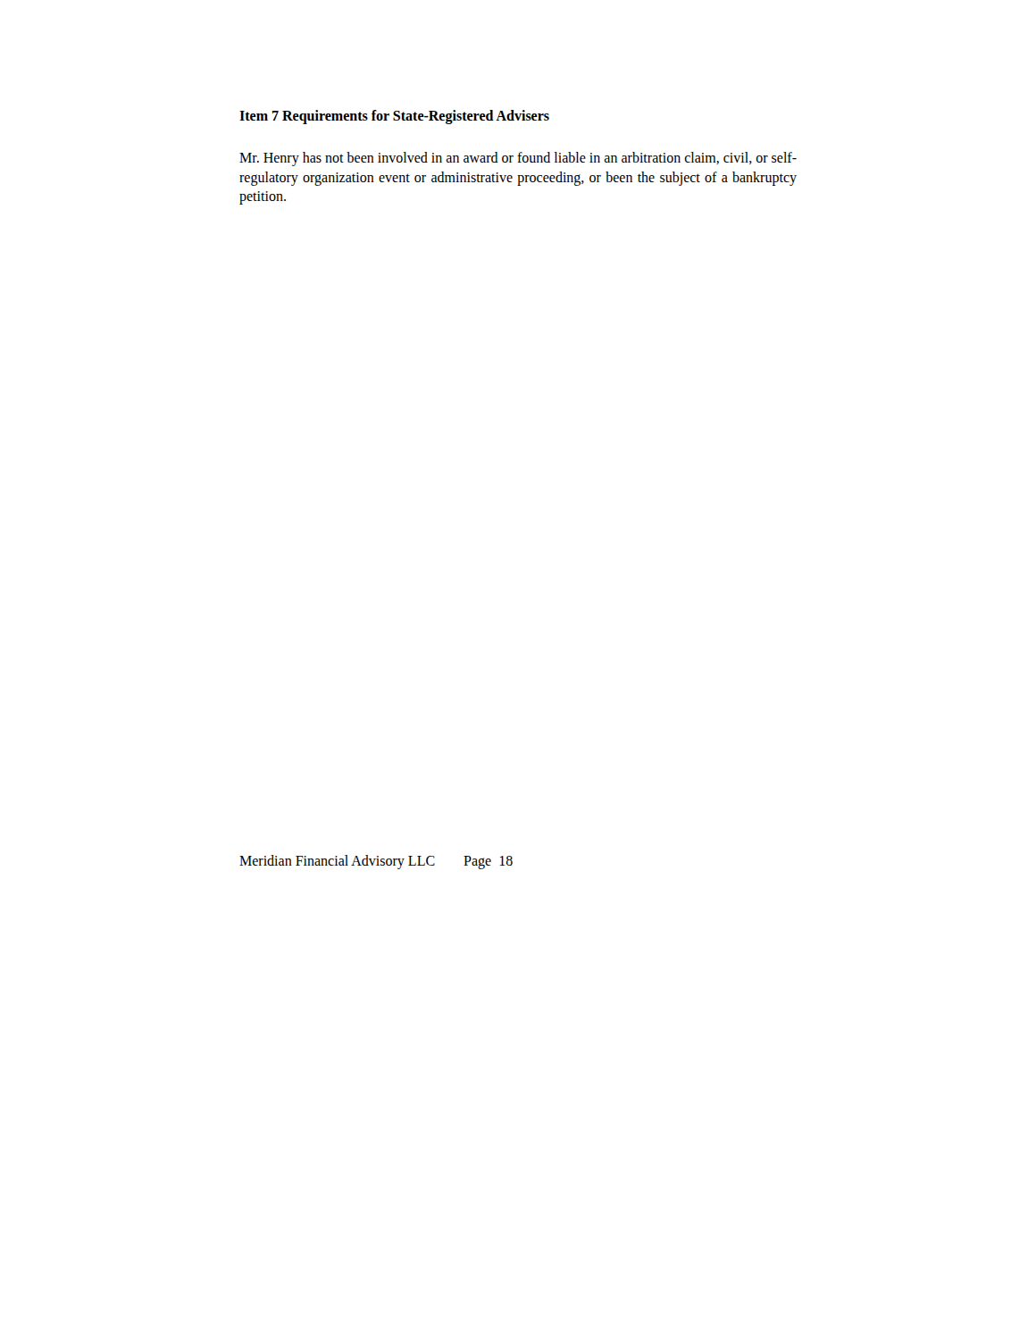Item 7 Requirements for State-Registered Advisers
Mr. Henry has not been involved in an award or found liable in an arbitration claim, civil, or self-regulatory organization event or administrative proceeding, or been the subject of a bankruptcy petition.
Meridian Financial Advisory LLC Page 18